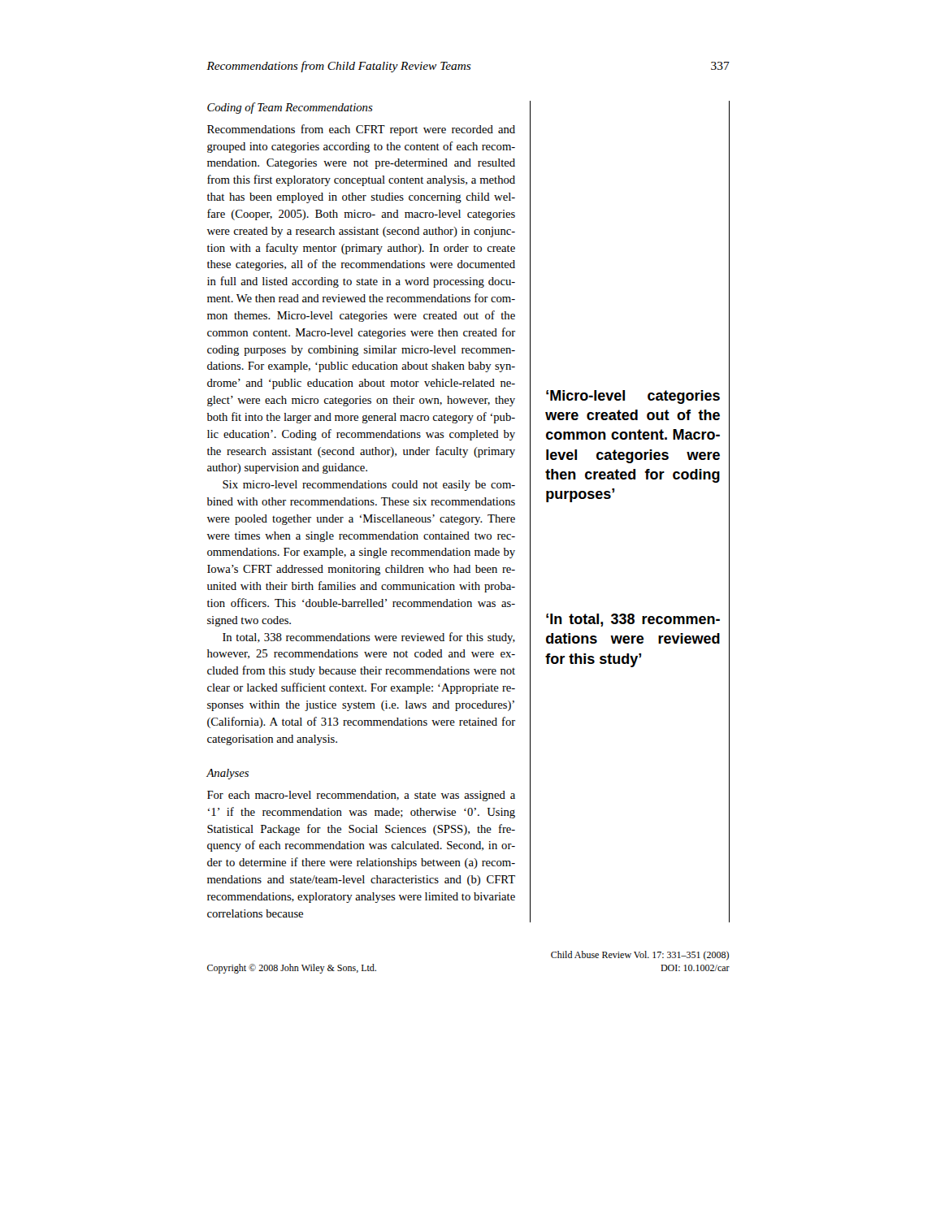Recommendations from Child Fatality Review Teams 337
Coding of Team Recommendations
Recommendations from each CFRT report were recorded and grouped into categories according to the content of each recommendation. Categories were not pre-determined and resulted from this first exploratory conceptual content analysis, a method that has been employed in other studies concerning child welfare (Cooper, 2005). Both micro- and macro-level categories were created by a research assistant (second author) in conjunction with a faculty mentor (primary author). In order to create these categories, all of the recommendations were documented in full and listed according to state in a word processing document. We then read and reviewed the recommendations for common themes. Micro-level categories were created out of the common content. Macro-level categories were then created for coding purposes by combining similar micro-level recommendations. For example, ‘public education about shaken baby syndrome’ and ‘public education about motor vehicle-related neglect’ were each micro categories on their own, however, they both fit into the larger and more general macro category of ‘public education’. Coding of recommendations was completed by the research assistant (second author), under faculty (primary author) supervision and guidance.
Six micro-level recommendations could not easily be combined with other recommendations. These six recommendations were pooled together under a ‘Miscellaneous’ category. There were times when a single recommendation contained two recommendations. For example, a single recommendation made by Iowa’s CFRT addressed monitoring children who had been reunited with their birth families and communication with probation officers. This ‘double-barrelled’ recommendation was assigned two codes.
In total, 338 recommendations were reviewed for this study, however, 25 recommendations were not coded and were excluded from this study because their recommendations were not clear or lacked sufficient context. For example: ‘Appropriate responses within the justice system (i.e. laws and procedures)’ (California). A total of 313 recommendations were retained for categorisation and analysis.
Analyses
For each macro-level recommendation, a state was assigned a ‘1’ if the recommendation was made; otherwise ‘0’. Using Statistical Package for the Social Sciences (SPSS), the frequency of each recommendation was calculated. Second, in order to determine if there were relationships between (a) recommendations and state/team-level characteristics and (b) CFRT recommendations, exploratory analyses were limited to bivariate correlations because
‘Micro-level categories were created out of the common content. Macro-level categories were then created for coding purposes’
‘In total, 338 recommendations were reviewed for this study’
Copyright © 2008 John Wiley & Sons, Ltd.
Child Abuse Review Vol. 17: 331–351 (2008)
DOI: 10.1002/car